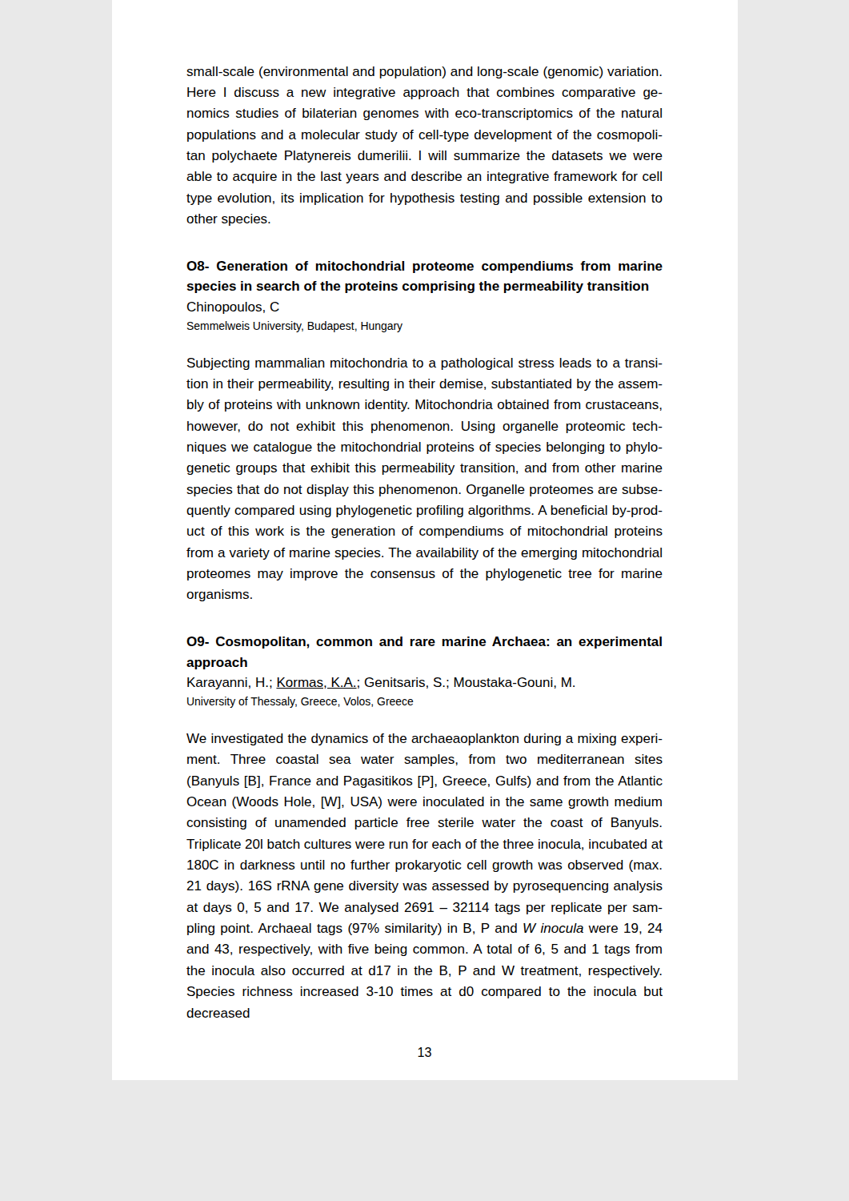small-scale (environmental and population) and long-scale (genomic) variation. Here I discuss a new integrative approach that combines comparative genomics studies of bilaterian genomes with eco-transcriptomics of the natural populations and a molecular study of cell-type development of the cosmopolitan polychaete Platynereis dumerilii. I will summarize the datasets we were able to acquire in the last years and describe an integrative framework for cell type evolution, its implication for hypothesis testing and possible extension to other species.
O8- Generation of mitochondrial proteome compendiums from marine species in search of the proteins comprising the permeability transition
Chinopoulos, C
Semmelweis University, Budapest, Hungary
Subjecting mammalian mitochondria to a pathological stress leads to a transition in their permeability, resulting in their demise, substantiated by the assembly of proteins with unknown identity. Mitochondria obtained from crustaceans, however, do not exhibit this phenomenon. Using organelle proteomic techniques we catalogue the mitochondrial proteins of species belonging to phylogenetic groups that exhibit this permeability transition, and from other marine species that do not display this phenomenon. Organelle proteomes are subsequently compared using phylogenetic profiling algorithms. A beneficial by-product of this work is the generation of compendiums of mitochondrial proteins from a variety of marine species. The availability of the emerging mitochondrial proteomes may improve the consensus of the phylogenetic tree for marine organisms.
O9- Cosmopolitan, common and rare marine Archaea: an experimental approach
Karayanni, H.; Kormas, K.A.; Genitsaris, S.; Moustaka-Gouni, M.
University of Thessaly, Greece, Volos, Greece
We investigated the dynamics of the archaeaoplankton during a mixing experiment. Three coastal sea water samples, from two mediterranean sites (Banyuls [B], France and Pagasitikos [P], Greece, Gulfs) and from the Atlantic Ocean (Woods Hole, [W], USA) were inoculated in the same growth medium consisting of unamended particle free sterile water the coast of Banyuls. Triplicate 20l batch cultures were run for each of the three inocula, incubated at 180C in darkness until no further prokaryotic cell growth was observed (max. 21 days). 16S rRNA gene diversity was assessed by pyrosequencing analysis at days 0, 5 and 17. We analysed 2691 – 32114 tags per replicate per sampling point. Archaeal tags (97% similarity) in B, P and W inocula were 19, 24 and 43, respectively, with five being common. A total of 6, 5 and 1 tags from the inocula also occurred at d17 in the B, P and W treatment, respectively. Species richness increased 3-10 times at d0 compared to the inocula but decreased
13